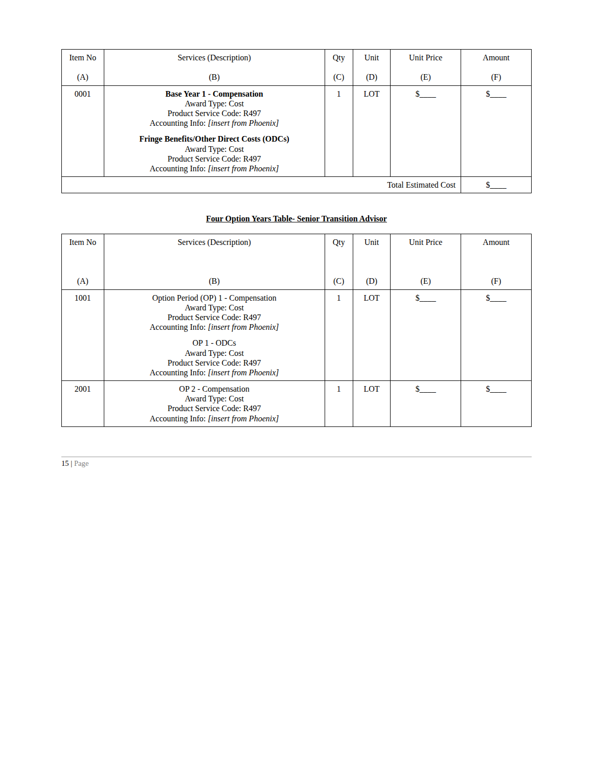| Item No (A) | Services (Description) (B) | Qty (C) | Unit (D) | Unit Price (E) | Amount (F) |
| --- | --- | --- | --- | --- | --- |
| 0001 | / Base Year 1 - Compensation Award Type: Cost Product Service Code: R497 Accounting Info: [insert from Phoenix] / / Fringe Benefits/Other Direct Costs (ODCs) Award Type: Cost Product Service Code: R497 Accounting Info: [insert from Phoenix] / | 1 | LOT | $____ | $____ |
| Total Estimated Cost | $____ |
Four Option Years Table- Senior Transition Advisor
| Item No (A) | Services (Description) (B) | Qty (C) | Unit (D) | Unit Price (E) | Amount (F) |
| --- | --- | --- | --- | --- | --- |
| 1001 | / Option Period (OP) 1 - Compensation Award Type: Cost Product Service Code: R497 Accounting Info: [insert from Phoenix] / / OP 1 - ODCs Award Type: Cost Product Service Code: R497 Accounting Info: [insert from Phoenix] / | 1 | LOT | $____ | $____ |
| 2001 | OP 2 - Compensation Award Type: Cost Product Service Code: R497 Accounting Info: [insert from Phoenix] | 1 | LOT | $____ | $____ |
15 | Page